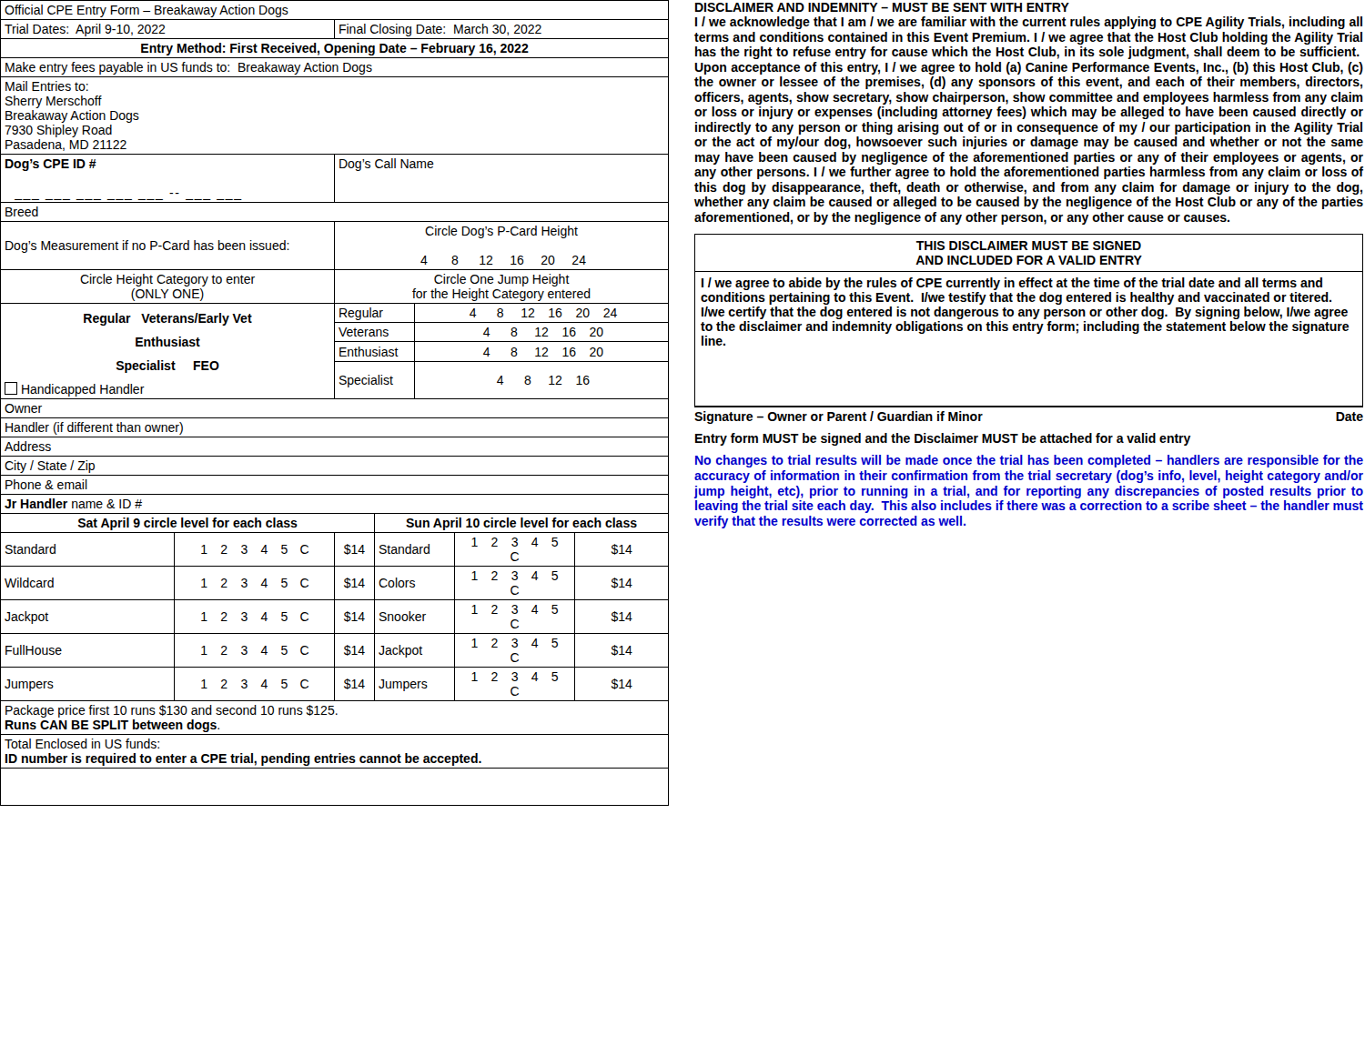| Official CPE Entry Form – Breakaway Action Dogs |
| Trial Dates: April 9-10, 2022 | Final Closing Date: March 30, 2022 |
| Entry Method: First Received, Opening Date – February 16, 2022 |
| Make entry fees payable in US funds to: Breakaway Action Dogs |
| Mail Entries to: Sherry Merschoff Breakaway Action Dogs 7930 Shipley Road Pasadena, MD 21122 |
| Dog’s CPE ID # ___ ___ ___ ___ ___ -- ___ ___ | Dog’s Call Name |
| Breed |
| Dog’s Measurement if no P-Card has been issued: | Circle Dog’s P-Card Height 4 8 12 16 20 24 |
| Circle Height Category to enter (ONLY ONE) | Circle One Jump Height for the Height Category entered |
| Regular Veterans/Early Vet Enthusiast Specialist FEO Handicapped Handler | Regular | 4 8 12 16 20 24 |
| Veterans | 4 8 12 16 20 |
| Enthusiast | 4 8 12 16 20 |
| Specialist | 4 8 12 16 |
| Owner |
| Handler (if different than owner) |
| Address |
| City / State / Zip |
| Phone & email |
| Jr Handler name & ID # |
| Sat April 9 circle level for each class | Sun April 10 circle level for each class |
| Standard | 1 2 3 4 5 C | $14 | Standard | 1 2 3 4 5 C | $14 |
| Wildcard | 1 2 3 4 5 C | $14 | Colors | 1 2 3 4 5 C | $14 |
| Jackpot | 1 2 3 4 5 C | $14 | Snooker | 1 2 3 4 5 C | $14 |
| FullHouse | 1 2 3 4 5 C | $14 | Jackpot | 1 2 3 4 5 C | $14 |
| Jumpers | 1 2 3 4 5 C | $14 | Jumpers | 1 2 3 4 5 C | $14 |
| Package price first 10 runs $130 and second 10 runs $125. Runs CAN BE SPLIT between dogs . |
| Total Enclosed in US funds: ID number is required to enter a CPE trial, pending entries cannot be accepted. |
DISCLAIMER AND INDEMNITY – MUST BE SENT WITH ENTRY
I / we acknowledge that I am / we are familiar with the current rules applying to CPE Agility Trials, including all terms and conditions contained in this Event Premium. I / we agree that the Host Club holding the Agility Trial has the right to refuse entry for cause which the Host Club, in its sole judgment, shall deem to be sufficient. Upon acceptance of this entry, I / we agree to hold (a) Canine Performance Events, Inc., (b) this Host Club, (c) the owner or lessee of the premises, (d) any sponsors of this event, and each of their members, directors, officers, agents, show secretary, show chairperson, show committee and employees harmless from any claim or loss or injury or expenses (including attorney fees) which may be alleged to have been caused directly or indirectly to any person or thing arising out of or in consequence of my / our participation in the Agility Trial or the act of my/our dog, howsoever such injuries or damage may be caused and whether or not the same may have been caused by negligence of the aforementioned parties or any of their employees or agents, or any other persons. I / we further agree to hold the aforementioned parties harmless from any claim or loss of this dog by disappearance, theft, death or otherwise, and from any claim for damage or injury to the dog, whether any claim be caused or alleged to be caused by the negligence of the Host Club or any of the parties aforementioned, or by the negligence of any other person, or any other cause or causes.
| THIS DISCLAIMER MUST BE SIGNED AND INCLUDED FOR A VALID ENTRY |
| I / we agree to abide by the rules of CPE currently in effect at the time of the trial date and all terms and conditions pertaining to this Event. I/we testify that the dog entered is healthy and vaccinated or titered. I/we certify that the dog entered is not dangerous to any person or other dog. By signing below, I/we agree to the disclaimer and indemnity obligations on this entry form; including the statement below the signature line. |
Signature – Owner or Parent / Guardian if Minor Date
Entry form MUST be signed and the Disclaimer MUST be attached for a valid entry
No changes to trial results will be made once the trial has been completed – handlers are responsible for the accuracy of information in their confirmation from the trial secretary (dog’s info, level, height category and/or jump height, etc), prior to running in a trial, and for reporting any discrepancies of posted results prior to leaving the trial site each day. This also includes if there was a correction to a scribe sheet – the handler must verify that the results were corrected as well.